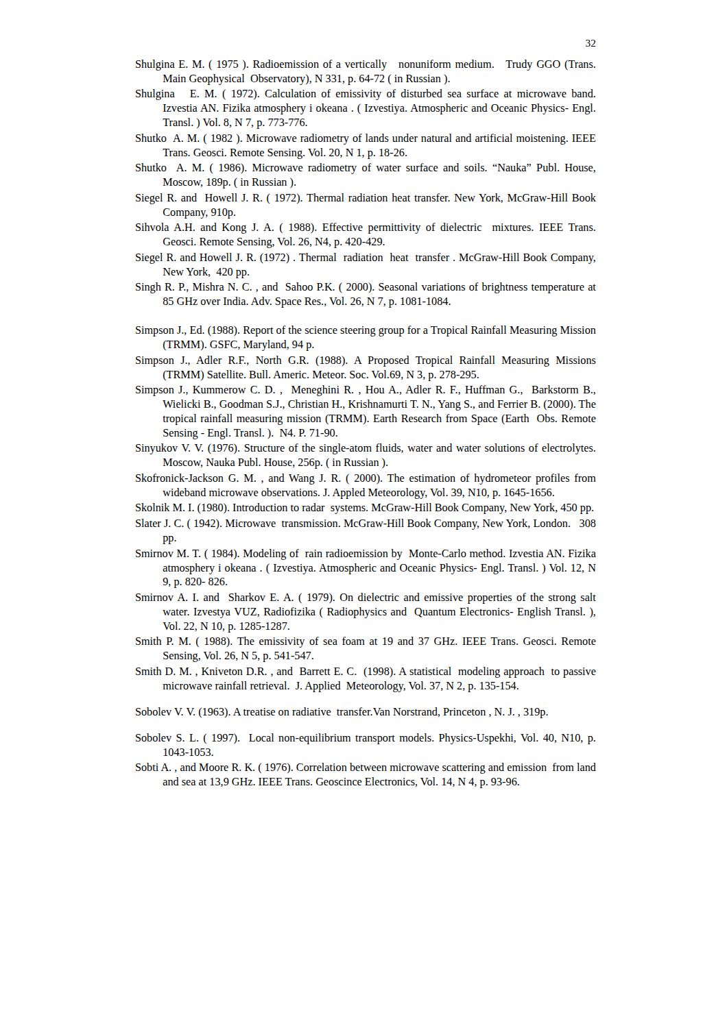32
Shulgina E. M. ( 1975 ). Radioemission of a vertically nonuniform medium. Trudy GGO (Trans. Main Geophysical Observatory), N 331, p. 64-72 ( in Russian ).
Shulgina E. M. ( 1972). Calculation of emissivity of disturbed sea surface at microwave band. Izvestia AN. Fizika atmosphery i okeana . ( Izvestiya. Atmospheric and Oceanic Physics- Engl. Transl. ) Vol. 8, N 7, p. 773-776.
Shutko A. M. ( 1982 ). Microwave radiometry of lands under natural and artificial moistening. IEEE Trans. Geosci. Remote Sensing. Vol. 20, N 1, p. 18-26.
Shutko A. M. ( 1986). Microwave radiometry of water surface and soils. “Nauka” Publ. House, Moscow, 189p. ( in Russian ).
Siegel R. and Howell J. R. ( 1972). Thermal radiation heat transfer. New York, McGraw-Hill Book Company, 910p.
Sihvola A.H. and Kong J. A. ( 1988). Effective permittivity of dielectric mixtures. IEEE Trans. Geosci. Remote Sensing, Vol. 26, N4, p. 420-429.
Siegel R. and Howell J. R. (1972) . Thermal radiation heat transfer . McGraw-Hill Book Company, New York, 420 pp.
Singh R. P., Mishra N. C. , and Sahoo P.K. ( 2000). Seasonal variations of brightness temperature at 85 GHz over India. Adv. Space Res., Vol. 26, N 7, p. 1081-1084.
Simpson J., Ed. (1988). Report of the science steering group for a Tropical Rainfall Measuring Mission (TRMM). GSFC, Maryland, 94 p.
Simpson J., Adler R.F., North G.R. (1988). A Proposed Tropical Rainfall Measuring Missions (TRMM) Satellite. Bull. Americ. Meteor. Soc. Vol.69, N 3, p. 278-295.
Simpson J., Kummerow C. D. , Meneghini R. , Hou A., Adler R. F., Huffman G., Barkstorm B., Wielicki B., Goodman S.J., Christian H., Krishnamurti T. N., Yang S., and Ferrier B. (2000). The tropical rainfall measuring mission (TRMM). Earth Research from Space (Earth Obs. Remote Sensing - Engl. Transl. ). N4. P. 71-90.
Sinyukov V. V. (1976). Structure of the single-atom fluids, water and water solutions of electrolytes. Moscow, Nauka Publ. House, 256p. ( in Russian ).
Skofronick-Jackson G. M. , and Wang J. R. ( 2000). The estimation of hydrometeor profiles from wideband microwave observations. J. Appled Meteorology, Vol. 39, N10, p. 1645-1656.
Skolnik M. I. (1980). Introduction to radar systems. McGraw-Hill Book Company, New York, 450 pp.
Slater J. C. ( 1942). Microwave transmission. McGraw-Hill Book Company, New York, London. 308 pp.
Smirnov M. T. ( 1984). Modeling of rain radioemission by Monte-Carlo method. Izvestia AN. Fizika atmosphery i okeana . ( Izvestiya. Atmospheric and Oceanic Physics- Engl. Transl. ) Vol. 12, N 9, p. 820- 826.
Smirnov A. I. and Sharkov E. A. ( 1979). On dielectric and emissive properties of the strong salt water. Izvestya VUZ, Radiofizika ( Radiophysics and Quantum Electronics- English Transl. ), Vol. 22, N 10, p. 1285-1287.
Smith P. M. ( 1988). The emissivity of sea foam at 19 and 37 GHz. IEEE Trans. Geosci. Remote Sensing, Vol. 26, N 5, p. 541-547.
Smith D. M. , Kniveton D.R. , and Barrett E. C. (1998). A statistical modeling approach to passive microwave rainfall retrieval. J. Applied Meteorology, Vol. 37, N 2, p. 135-154.
Sobolev V. V. (1963). A treatise on radiative transfer.Van Norstrand, Princeton , N. J. , 319p.
Sobolev S. L. ( 1997). Local non-equilibrium transport models. Physics-Uspekhi, Vol. 40, N10, p. 1043-1053.
Sobti A. , and Moore R. K. ( 1976). Correlation between microwave scattering and emission from land and sea at 13,9 GHz. IEEE Trans. Geoscince Electronics, Vol. 14, N 4, p. 93-96.